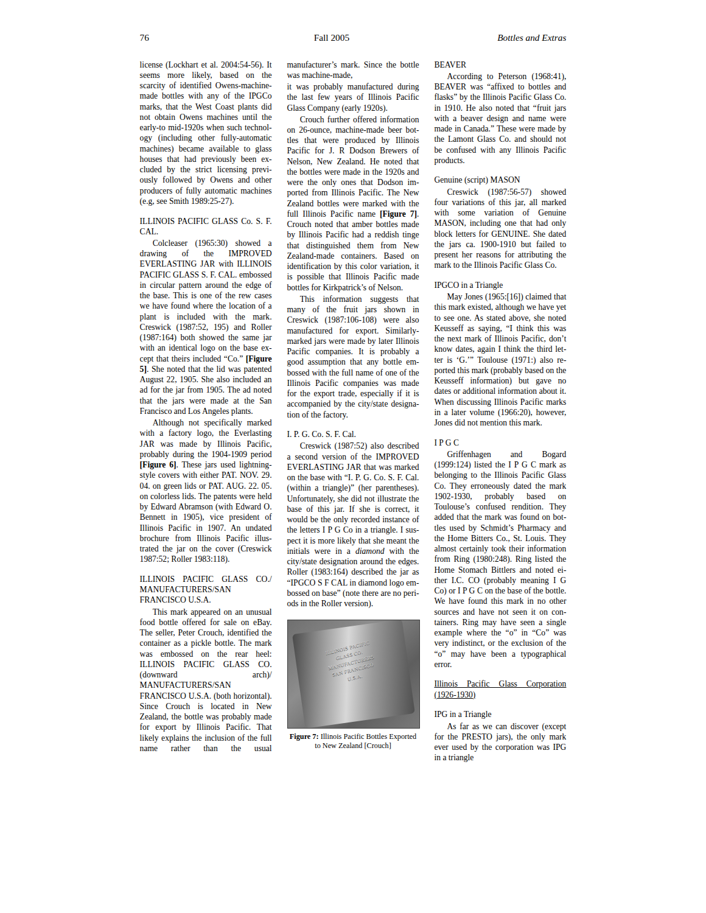76
Fall 2005
Bottles and Extras
license (Lockhart et al. 2004:54-56). It seems more likely, based on the scarcity of identified Owens-machine-made bottles with any of the IPGCo marks, that the West Coast plants did not obtain Owens machines until the early-to mid-1920s when such technology (including other fully-automatic machines) became available to glass houses that had previously been excluded by the strict licensing previously followed by Owens and other producers of fully automatic machines (e.g, see Smith 1989:25-27).
ILLINOIS PACIFIC GLASS Co. S. F. CAL.
Colcleaser (1965:30) showed a drawing of the IMPROVED EVERLASTING JAR with ILLINOIS PACIFIC GLASS S. F. CAL. embossed in circular pattern around the edge of the base. This is one of the rew cases we have found where the location of a plant is included with the mark. Creswick (1987:52, 195) and Roller (1987:164) both showed the same jar with an identical logo on the base except that theirs included “Co.” [Figure 5]. She noted that the lid was patented August 22, 1905. She also included an ad for the jar from 1905. The ad noted that the jars were made at the San Francisco and Los Angeles plants.
Although not specifically marked with a factory logo, the Everlasting JAR was made by Illinois Pacific, probably during the 1904-1909 period [Figure 6]. These jars used lightning-style covers with either PAT. NOV. 29. 04. on green lids or PAT. AUG. 22. 05. on colorless lids. The patents were held by Edward Abramson (with Edward O. Bennett in 1905), vice president of Illinois Pacific in 1907. An undated brochure from Illinois Pacific illustrated the jar on the cover (Creswick 1987:52; Roller 1983:118).
ILLINOIS PACIFIC GLASS CO./ MANUFACTURERS/SAN FRANCISCO U.S.A.
This mark appeared on an unusual food bottle offered for sale on eBay. The seller, Peter Crouch, identified the container as a pickle bottle. The mark was embossed on the rear heel: ILLINOIS PACIFIC GLASS CO. (downward arch)/ MANUFACTURERS/SAN FRANCISCO U.S.A. (both horizontal). Since Crouch is located in New Zealand, the bottle was probably made for export by Illinois Pacific. That likely explains the inclusion of the full name rather than the usual manufacturer’s mark. Since the bottle was machine-made,
it was probably manufactured during the last few years of Illinois Pacific Glass Company (early 1920s).
Crouch further offered information on 26-ounce, machine-made beer bottles that were produced by Illinois Pacific for J. R Dodson Brewers of Nelson, New Zealand. He noted that the bottles were made in the 1920s and were the only ones that Dodson imported from Illinois Pacific. The New Zealand bottles were marked with the full Illinois Pacific name [Figure 7]. Crouch noted that amber bottles made by Illinois Pacific had a reddish tinge that distinguished them from New Zealand-made containers. Based on identification by this color variation, it is possible that Illinois Pacific made bottles for Kirkpatrick’s of Nelson.
This information suggests that many of the fruit jars shown in Creswick (1987:106-108) were also manufactured for export. Similarly-marked jars were made by later Illinois Pacific companies. It is probably a good assumption that any bottle embossed with the full name of one of the Illinois Pacific companies was made for the export trade, especially if it is accompanied by the city/state designation of the factory.
I. P. G. Co. S. F. Cal.
Creswick (1987:52) also described a second version of the IMPROVED EVERLASTING JAR that was marked on the base with “I. P. G. Co. S. F. Cal. (within a triangle)” (her parentheses). Unfortunately, she did not illustrate the base of this jar. If she is correct, it would be the only recorded instance of the letters I P G Co in a triangle. I suspect it is more likely that she meant the initials were in a diamond with the city/state designation around the edges. Roller (1983:164) described the jar as “IPGCO S F CAL in diamond logo embossed on base” (note there are no periods in the Roller version).
ILLINOIS PACIFIC
GLASS CO.
MANUFACTURERS
SAN FRANCISCO
U.S.A.
Figure 7: Illinois Pacific Bottles Exported to New Zealand [Crouch]
BEAVER
According to Peterson (1968:41), BEAVER was “affixed to bottles and flasks” by the Illinois Pacific Glass Co. in 1910. He also noted that “fruit jars with a beaver design and name were made in Canada.” These were made by the Lamont Glass Co. and should not be confused with any Illinois Pacific products.
Genuine (script) MASON
Creswick (1987:56-57) showed four variations of this jar, all marked with some variation of Genuine MASON, including one that had only block letters for GENUINE. She dated the jars ca. 1900-1910 but failed to present her reasons for attributing the mark to the Illinois Pacific Glass Co.
IPGCO in a Triangle
May Jones (1965:[16]) claimed that this mark existed, although we have yet to see one. As stated above, she noted Keusseff as saying, “I think this was the next mark of Illinois Pacific, don’t know dates, again I think the third letter is ‘G.’” Toulouse (1971:) also reported this mark (probably based on the Keusseff information) but gave no dates or additional information about it. When discussing Illinois Pacific marks in a later volume (1966:20), however, Jones did not mention this mark.
I P G C
Griffenhagen and Bogard (1999:124) listed the I P G C mark as belonging to the Illinois Pacific Glass Co. They erroneously dated the mark 1902-1930, probably based on Toulouse’s confused rendition. They added that the mark was found on bottles used by Schmidt’s Pharmacy and the Home Bitters Co., St. Louis. They almost certainly took their information from Ring (1980:248). Ring listed the Home Stomach Bittlers and noted either I.C. CO (probably meaning I G Co) or I P G C on the base of the bottle. We have found this mark in no other sources and have not seen it on containers. Ring may have seen a single example where the “o” in “Co” was very indistinct, or the exclusion of the “o” may have been a typographical error.
Illinois Pacific Glass Corporation (1926-1930)
IPG in a Triangle
As far as we can discover (except for the PRESTO jars), the only mark ever used by the corporation was IPG in a triangle